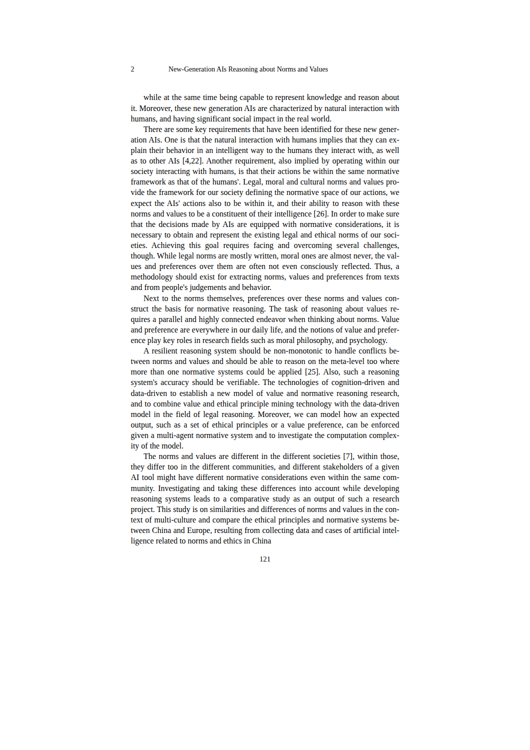2 New-Generation AIs Reasoning about Norms and Values
while at the same time being capable to represent knowledge and reason about it. Moreover, these new generation AIs are characterized by natural interaction with humans, and having significant social impact in the real world.
There are some key requirements that have been identified for these new generation AIs. One is that the natural interaction with humans implies that they can explain their behavior in an intelligent way to the humans they interact with, as well as to other AIs [4,22]. Another requirement, also implied by operating within our society interacting with humans, is that their actions be within the same normative framework as that of the humans'. Legal, moral and cultural norms and values provide the framework for our society defining the normative space of our actions, we expect the AIs' actions also to be within it, and their ability to reason with these norms and values to be a constituent of their intelligence [26]. In order to make sure that the decisions made by AIs are equipped with normative considerations, it is necessary to obtain and represent the existing legal and ethical norms of our societies. Achieving this goal requires facing and overcoming several challenges, though. While legal norms are mostly written, moral ones are almost never, the values and preferences over them are often not even consciously reflected. Thus, a methodology should exist for extracting norms, values and preferences from texts and from people's judgements and behavior.
Next to the norms themselves, preferences over these norms and values construct the basis for normative reasoning. The task of reasoning about values requires a parallel and highly connected endeavor when thinking about norms. Value and preference are everywhere in our daily life, and the notions of value and preference play key roles in research fields such as moral philosophy, and psychology.
A resilient reasoning system should be non-monotonic to handle conflicts between norms and values and should be able to reason on the meta-level too where more than one normative systems could be applied [25]. Also, such a reasoning system's accuracy should be verifiable. The technologies of cognition-driven and data-driven to establish a new model of value and normative reasoning research, and to combine value and ethical principle mining technology with the data-driven model in the field of legal reasoning. Moreover, we can model how an expected output, such as a set of ethical principles or a value preference, can be enforced given a multi-agent normative system and to investigate the computation complexity of the model.
The norms and values are different in the different societies [7], within those, they differ too in the different communities, and different stakeholders of a given AI tool might have different normative considerations even within the same community. Investigating and taking these differences into account while developing reasoning systems leads to a comparative study as an output of such a research project. This study is on similarities and differences of norms and values in the context of multi-culture and compare the ethical principles and normative systems between China and Europe, resulting from collecting data and cases of artificial intelligence related to norms and ethics in China
121